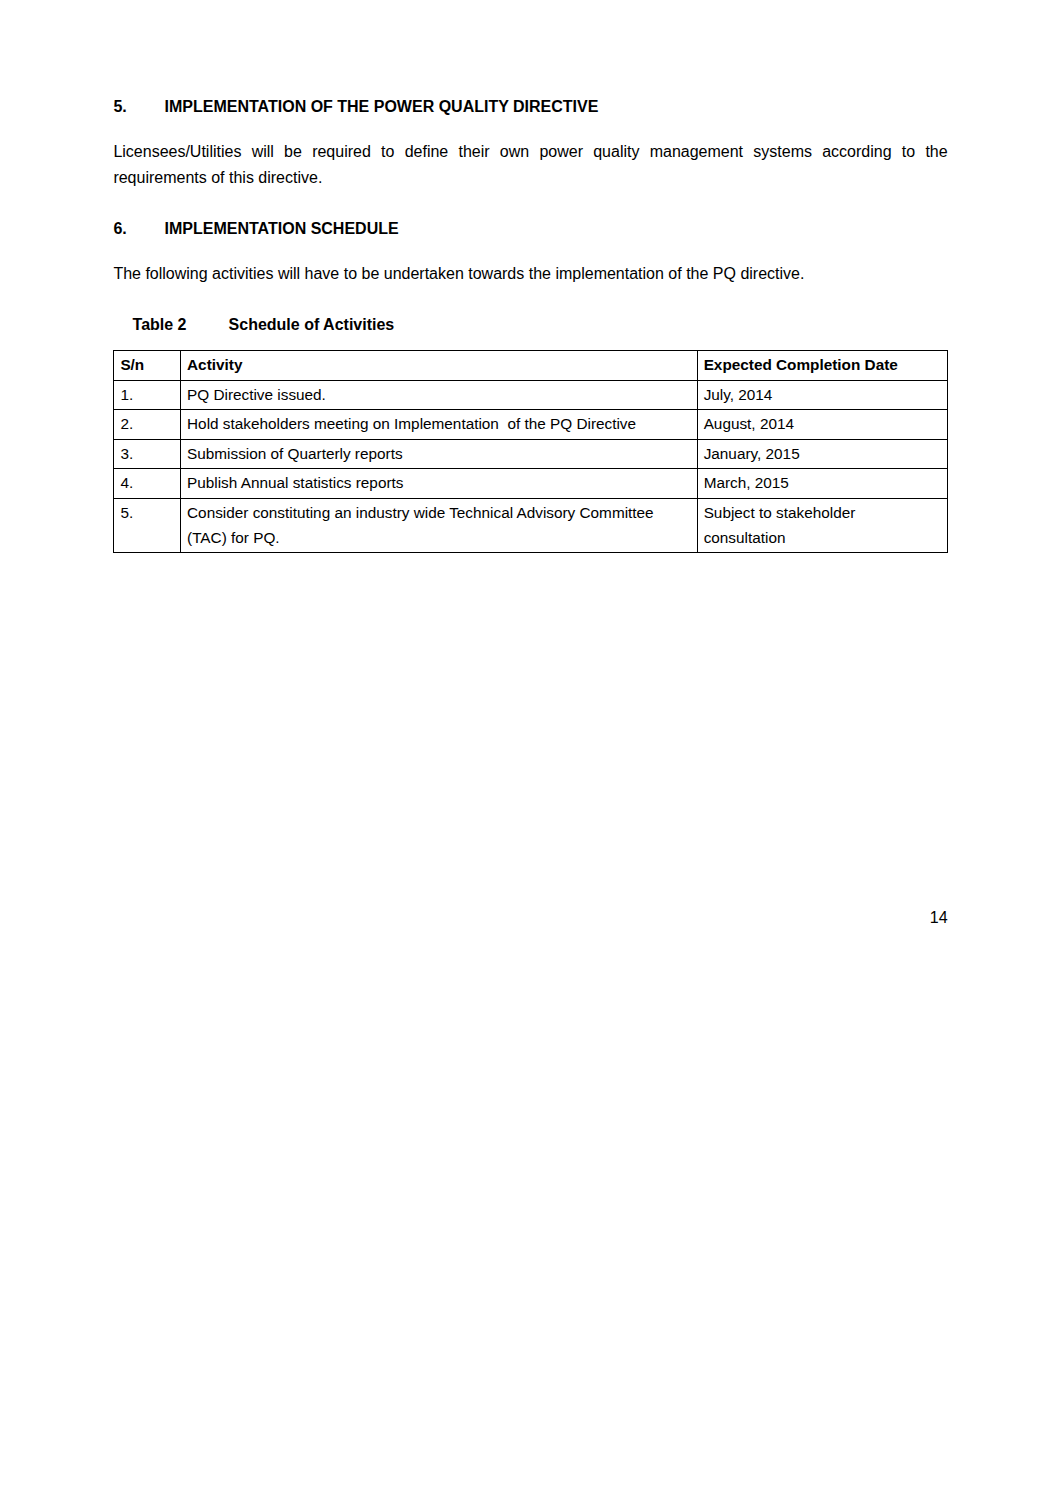5. IMPLEMENTATION OF THE POWER QUALITY DIRECTIVE
Licensees/Utilities will be required to define their own power quality management systems according to the requirements of this directive.
6. IMPLEMENTATION SCHEDULE
The following activities will have to be undertaken towards the implementation of the PQ directive.
Table 2 Schedule of Activities
| S/n | Activity | Expected Completion Date |
| --- | --- | --- |
| 1. | PQ Directive issued. | July, 2014 |
| 2. | Hold stakeholders meeting on Implementation of the PQ Directive | August, 2014 |
| 3. | Submission of Quarterly reports | January, 2015 |
| 4. | Publish Annual statistics reports | March, 2015 |
| 5. | Consider constituting an industry wide Technical Advisory Committee (TAC) for PQ. | Subject to stakeholder consultation |
14